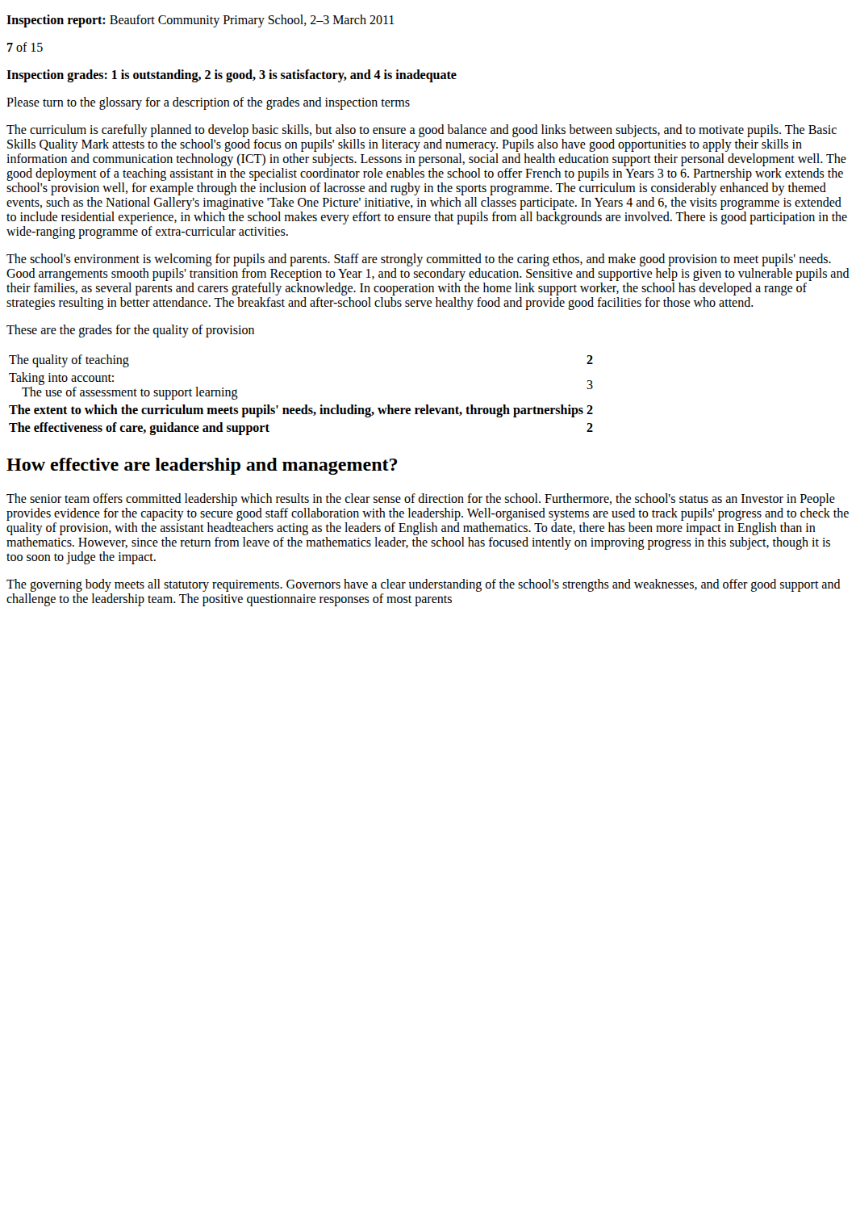Inspection report: Beaufort Community Primary School, 2–3 March 2011
7 of 15
Inspection grades: 1 is outstanding, 2 is good, 3 is satisfactory, and 4 is inadequate
Please turn to the glossary for a description of the grades and inspection terms
The curriculum is carefully planned to develop basic skills, but also to ensure a good balance and good links between subjects, and to motivate pupils. The Basic Skills Quality Mark attests to the school's good focus on pupils' skills in literacy and numeracy. Pupils also have good opportunities to apply their skills in information and communication technology (ICT) in other subjects. Lessons in personal, social and health education support their personal development well. The good deployment of a teaching assistant in the specialist coordinator role enables the school to offer French to pupils in Years 3 to 6. Partnership work extends the school's provision well, for example through the inclusion of lacrosse and rugby in the sports programme. The curriculum is considerably enhanced by themed events, such as the National Gallery's imaginative 'Take One Picture' initiative, in which all classes participate. In Years 4 and 6, the visits programme is extended to include residential experience, in which the school makes every effort to ensure that pupils from all backgrounds are involved. There is good participation in the wide-ranging programme of extra-curricular activities.
The school's environment is welcoming for pupils and parents. Staff are strongly committed to the caring ethos, and make good provision to meet pupils' needs. Good arrangements smooth pupils' transition from Reception to Year 1, and to secondary education. Sensitive and supportive help is given to vulnerable pupils and their families, as several parents and carers gratefully acknowledge. In cooperation with the home link support worker, the school has developed a range of strategies resulting in better attendance. The breakfast and after-school clubs serve healthy food and provide good facilities for those who attend.
These are the grades for the quality of provision
| The quality of teaching | 2 |
| Taking into account: The use of assessment to support learning | 3 |
| The extent to which the curriculum meets pupils' needs, including, where relevant, through partnerships | 2 |
| The effectiveness of care, guidance and support | 2 |
How effective are leadership and management?
The senior team offers committed leadership which results in the clear sense of direction for the school. Furthermore, the school's status as an Investor in People provides evidence for the capacity to secure good staff collaboration with the leadership. Well-organised systems are used to track pupils' progress and to check the quality of provision, with the assistant headteachers acting as the leaders of English and mathematics. To date, there has been more impact in English than in mathematics. However, since the return from leave of the mathematics leader, the school has focused intently on improving progress in this subject, though it is too soon to judge the impact.
The governing body meets all statutory requirements. Governors have a clear understanding of the school's strengths and weaknesses, and offer good support and challenge to the leadership team. The positive questionnaire responses of most parents